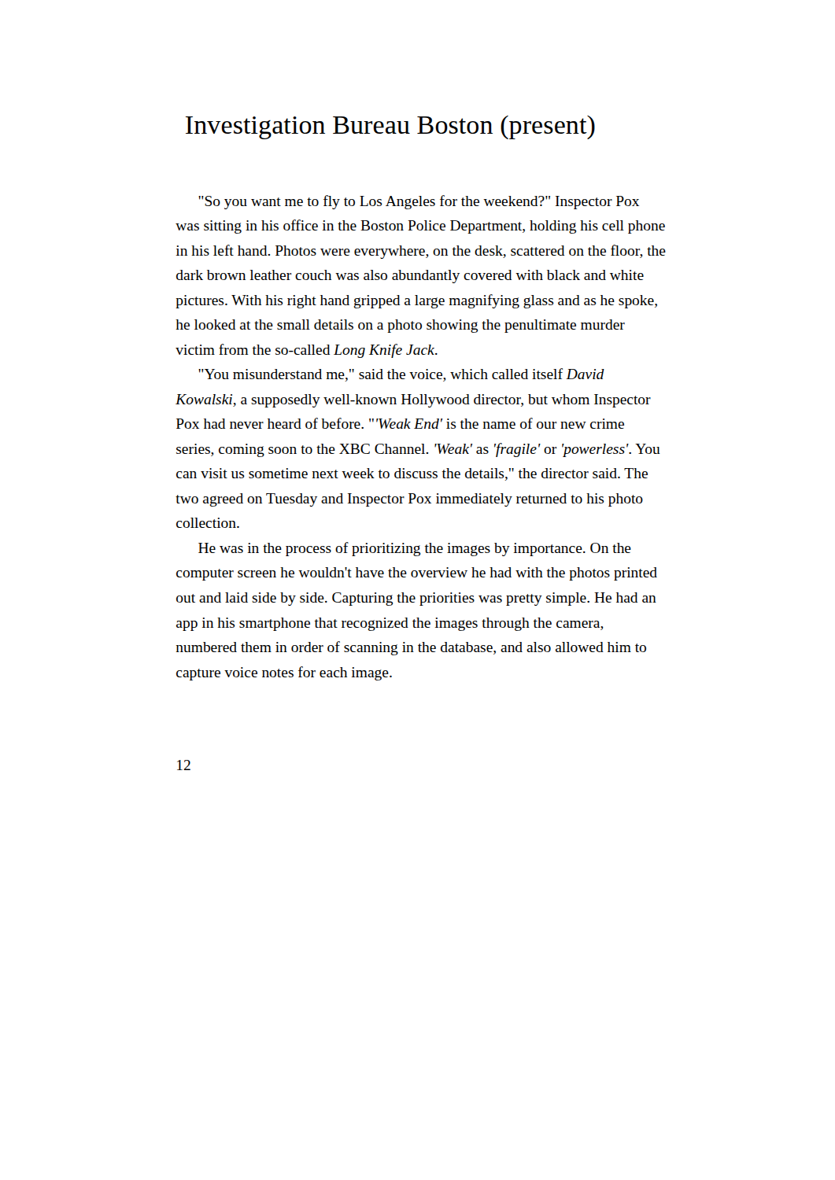Investigation Bureau Boston (present)
"So you want me to fly to Los Angeles for the weekend?" Inspector Pox was sitting in his office in the Boston Police Department, holding his cell phone in his left hand. Photos were everywhere, on the desk, scattered on the floor, the dark brown leather couch was also abundantly covered with black and white pictures. With his right hand gripped a large magnifying glass and as he spoke, he looked at the small details on a photo showing the penultimate murder victim from the so-called Long Knife Jack.
"You misunderstand me," said the voice, which called itself David Kowalski, a supposedly well-known Hollywood director, but whom Inspector Pox had never heard of before. "'Weak End' is the name of our new crime series, coming soon to the XBC Channel. 'Weak' as 'fragile' or 'powerless'. You can visit us sometime next week to discuss the details," the director said. The two agreed on Tuesday and Inspector Pox immediately returned to his photo collection.
He was in the process of prioritizing the images by importance. On the computer screen he wouldn't have the overview he had with the photos printed out and laid side by side. Capturing the priorities was pretty simple. He had an app in his smartphone that recognized the images through the camera, numbered them in order of scanning in the database, and also allowed him to capture voice notes for each image.
12